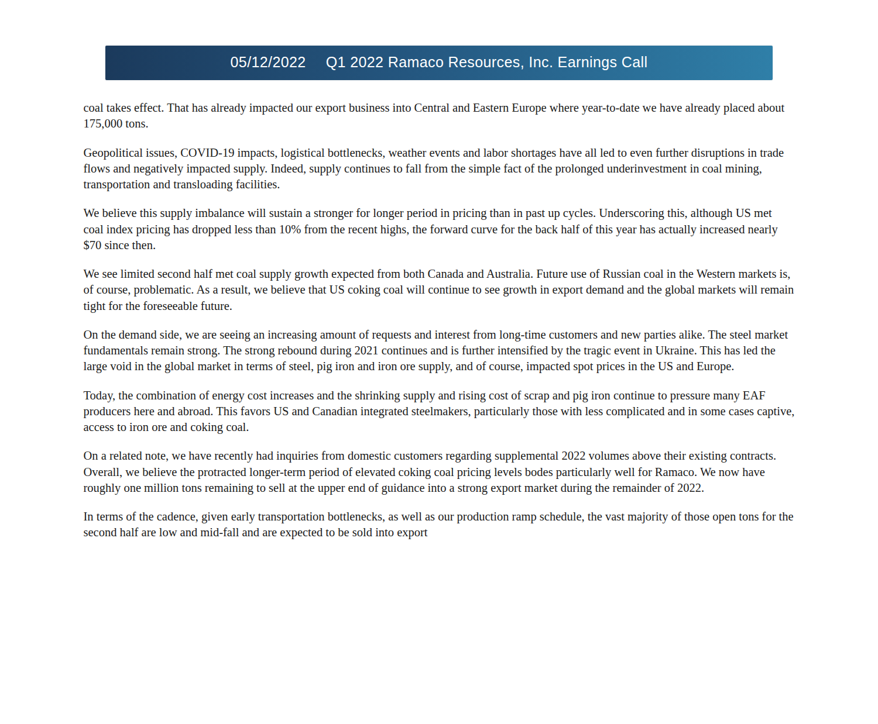05/12/2022 Q1 2022 Ramaco Resources, Inc. Earnings Call
coal takes effect. That has already impacted our export business into Central and Eastern Europe where year-to-date we have already placed about 175,000 tons.
Geopolitical issues, COVID-19 impacts, logistical bottlenecks, weather events and labor shortages have all led to even further disruptions in trade flows and negatively impacted supply. Indeed, supply continues to fall from the simple fact of the prolonged underinvestment in coal mining, transportation and transloading facilities.
We believe this supply imbalance will sustain a stronger for longer period in pricing than in past up cycles. Underscoring this, although US met coal index pricing has dropped less than 10% from the recent highs, the forward curve for the back half of this year has actually increased nearly $70 since then.
We see limited second half met coal supply growth expected from both Canada and Australia. Future use of Russian coal in the Western markets is, of course, problematic. As a result, we believe that US coking coal will continue to see growth in export demand and the global markets will remain tight for the foreseeable future.
On the demand side, we are seeing an increasing amount of requests and interest from long-time customers and new parties alike. The steel market fundamentals remain strong. The strong rebound during 2021 continues and is further intensified by the tragic event in Ukraine. This has led the large void in the global market in terms of steel, pig iron and iron ore supply, and of course, impacted spot prices in the US and Europe.
Today, the combination of energy cost increases and the shrinking supply and rising cost of scrap and pig iron continue to pressure many EAF producers here and abroad. This favors US and Canadian integrated steelmakers, particularly those with less complicated and in some cases captive, access to iron ore and coking coal.
On a related note, we have recently had inquiries from domestic customers regarding supplemental 2022 volumes above their existing contracts. Overall, we believe the protracted longer-term period of elevated coking coal pricing levels bodes particularly well for Ramaco. We now have roughly one million tons remaining to sell at the upper end of guidance into a strong export market during the remainder of 2022.
In terms of the cadence, given early transportation bottlenecks, as well as our production ramp schedule, the vast majority of those open tons for the second half are low and mid-fall and are expected to be sold into export